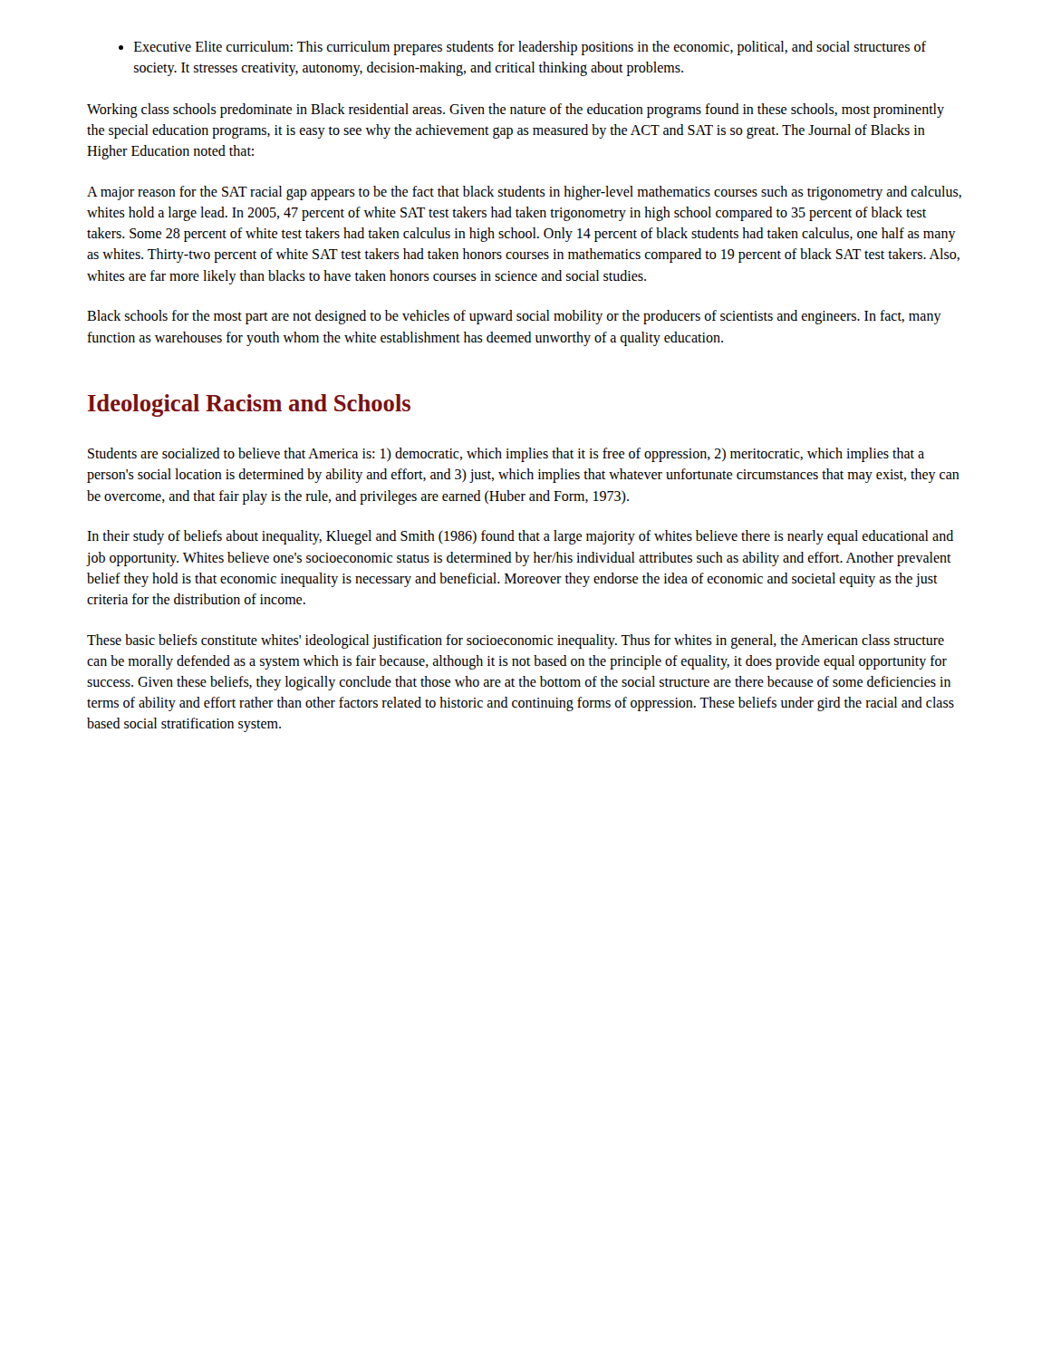Executive Elite curriculum: This curriculum prepares students for leadership positions in the economic, political, and social structures of society. It stresses creativity, autonomy, decision-making, and critical thinking about problems.
Working class schools predominate in Black residential areas. Given the nature of the education programs found in these schools, most prominently the special education programs, it is easy to see why the achievement gap as measured by the ACT and SAT is so great. The Journal of Blacks in Higher Education noted that:
A major reason for the SAT racial gap appears to be the fact that black students in higher-level mathematics courses such as trigonometry and calculus, whites hold a large lead. In 2005, 47 percent of white SAT test takers had taken trigonometry in high school compared to 35 percent of black test takers. Some 28 percent of white test takers had taken calculus in high school. Only 14 percent of black students had taken calculus, one half as many as whites. Thirty-two percent of white SAT test takers had taken honors courses in mathematics compared to 19 percent of black SAT test takers. Also, whites are far more likely than blacks to have taken honors courses in science and social studies.
Black schools for the most part are not designed to be vehicles of upward social mobility or the producers of scientists and engineers. In fact, many function as warehouses for youth whom the white establishment has deemed unworthy of a quality education.
Ideological Racism and Schools
Students are socialized to believe that America is: 1) democratic, which implies that it is free of oppression, 2) meritocratic, which implies that a person's social location is determined by ability and effort, and 3) just, which implies that whatever unfortunate circumstances that may exist, they can be overcome, and that fair play is the rule, and privileges are earned (Huber and Form, 1973).
In their study of beliefs about inequality, Kluegel and Smith (1986) found that a large majority of whites believe there is nearly equal educational and job opportunity. Whites believe one's socioeconomic status is determined by her/his individual attributes such as ability and effort. Another prevalent belief they hold is that economic inequality is necessary and beneficial. Moreover they endorse the idea of economic and societal equity as the just criteria for the distribution of income.
These basic beliefs constitute whites' ideological justification for socioeconomic inequality. Thus for whites in general, the American class structure can be morally defended as a system which is fair because, although it is not based on the principle of equality, it does provide equal opportunity for success. Given these beliefs, they logically conclude that those who are at the bottom of the social structure are there because of some deficiencies in terms of ability and effort rather than other factors related to historic and continuing forms of oppression. These beliefs under gird the racial and class based social stratification system.